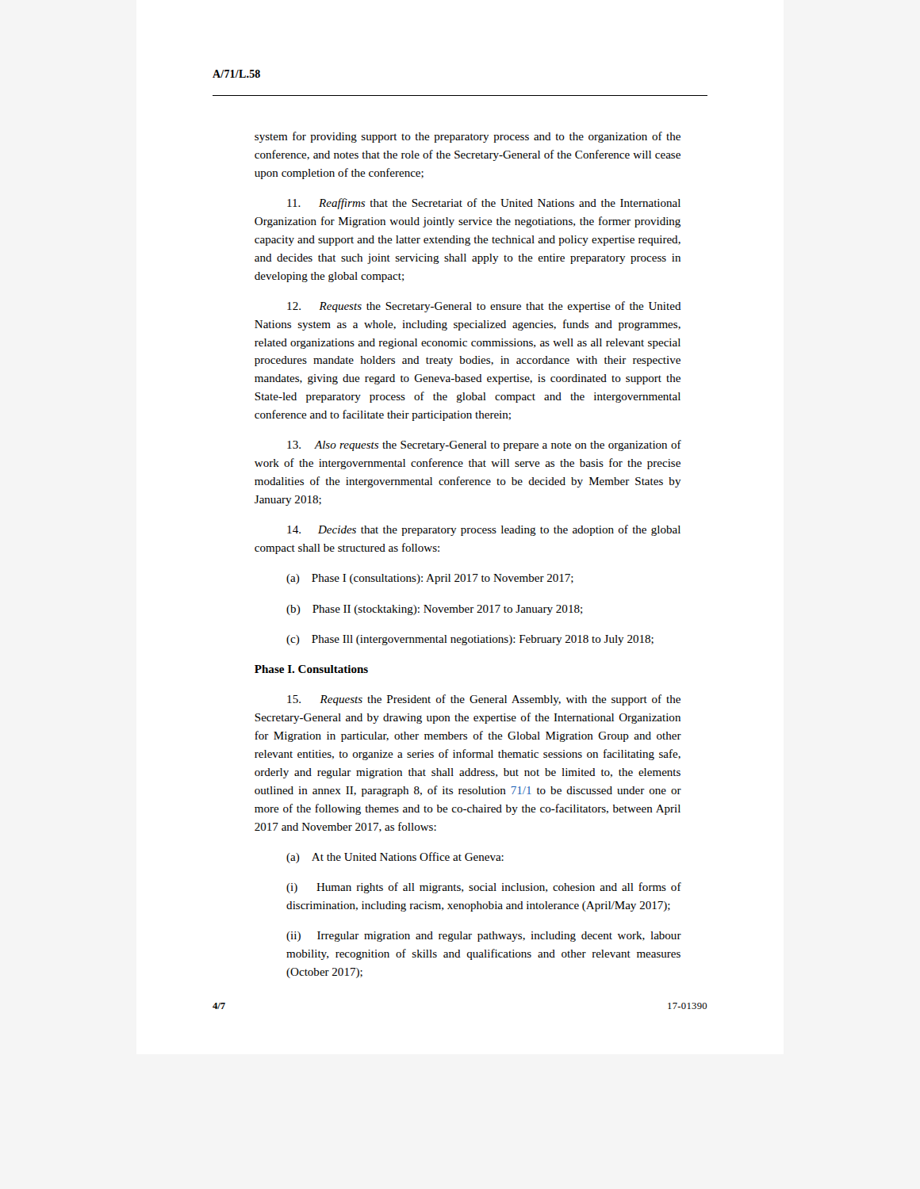A/71/L.58
system for providing support to the preparatory process and to the organization of the conference, and notes that the role of the Secretary-General of the Conference will cease upon completion of the conference;
11. Reaffirms that the Secretariat of the United Nations and the International Organization for Migration would jointly service the negotiations, the former providing capacity and support and the latter extending the technical and policy expertise required, and decides that such joint servicing shall apply to the entire preparatory process in developing the global compact;
12. Requests the Secretary-General to ensure that the expertise of the United Nations system as a whole, including specialized agencies, funds and programmes, related organizations and regional economic commissions, as well as all relevant special procedures mandate holders and treaty bodies, in accordance with their respective mandates, giving due regard to Geneva-based expertise, is coordinated to support the State-led preparatory process of the global compact and the intergovernmental conference and to facilitate their participation therein;
13. Also requests the Secretary-General to prepare a note on the organization of work of the intergovernmental conference that will serve as the basis for the precise modalities of the intergovernmental conference to be decided by Member States by January 2018;
14. Decides that the preparatory process leading to the adoption of the global compact shall be structured as follows:
(a) Phase I (consultations): April 2017 to November 2017;
(b) Phase II (stocktaking): November 2017 to January 2018;
(c) Phase Ill (intergovernmental negotiations): February 2018 to July 2018;
Phase I. Consultations
15. Requests the President of the General Assembly, with the support of the Secretary-General and by drawing upon the expertise of the International Organization for Migration in particular, other members of the Global Migration Group and other relevant entities, to organize a series of informal thematic sessions on facilitating safe, orderly and regular migration that shall address, but not be limited to, the elements outlined in annex II, paragraph 8, of its resolution 71/1 to be discussed under one or more of the following themes and to be co-chaired by the co-facilitators, between April 2017 and November 2017, as follows:
(a) At the United Nations Office at Geneva:
(i) Human rights of all migrants, social inclusion, cohesion and all forms of discrimination, including racism, xenophobia and intolerance (April/May 2017);
(ii) Irregular migration and regular pathways, including decent work, labour mobility, recognition of skills and qualifications and other relevant measures (October 2017);
4/7 17-01390